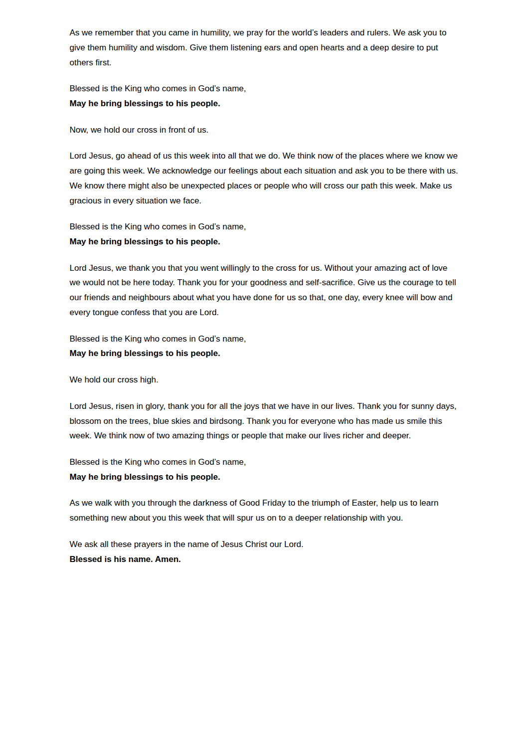As we remember that you came in humility, we pray for the world’s leaders and rulers. We ask you to give them humility and wisdom. Give them listening ears and open hearts and a deep desire to put others first.
Blessed is the King who comes in God’s name,
May he bring blessings to his people.
Now, we hold our cross in front of us.
Lord Jesus, go ahead of us this week into all that we do. We think now of the places where we know we are going this week. We acknowledge our feelings about each situation and ask you to be there with us. We know there might also be unexpected places or people who will cross our path this week. Make us gracious in every situation we face.
Blessed is the King who comes in God’s name,
May he bring blessings to his people.
Lord Jesus, we thank you that you went willingly to the cross for us. Without your amazing act of love we would not be here today. Thank you for your goodness and self-sacrifice. Give us the courage to tell our friends and neighbours about what you have done for us so that, one day, every knee will bow and every tongue confess that you are Lord.
Blessed is the King who comes in God’s name,
May he bring blessings to his people.
We hold our cross high.
Lord Jesus, risen in glory, thank you for all the joys that we have in our lives. Thank you for sunny days, blossom on the trees, blue skies and birdsong. Thank you for everyone who has made us smile this week. We think now of two amazing things or people that make our lives richer and deeper.
Blessed is the King who comes in God’s name,
May he bring blessings to his people.
As we walk with you through the darkness of Good Friday to the triumph of Easter, help us to learn something new about you this week that will spur us on to a deeper relationship with you.
We ask all these prayers in the name of Jesus Christ our Lord.
Blessed is his name. Amen.